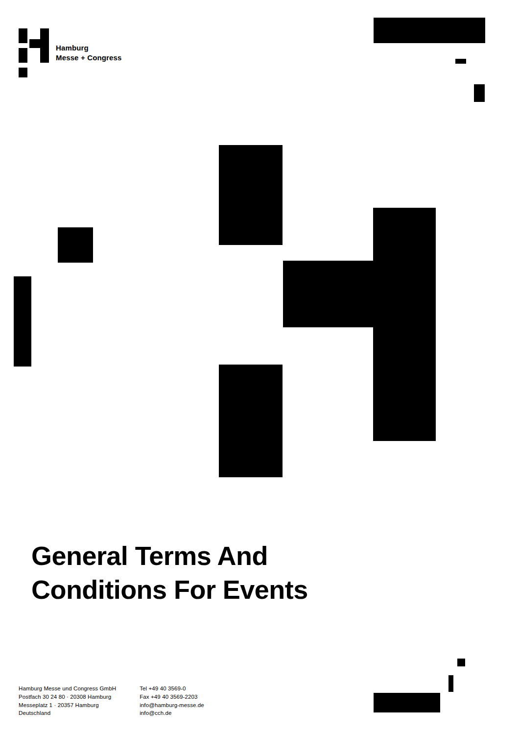Hamburg
Messe + Congress
General Terms And
Conditions For Events
Hamburg Messe und Congress GmbH
Postfach 30 24 80 · 20308 Hamburg
Messeplatz 1 · 20357 Hamburg
Deutschland
Tel +49 40 3569-0
Fax +49 40 3569-2203
info@hamburg-messe.de
info@cch.de